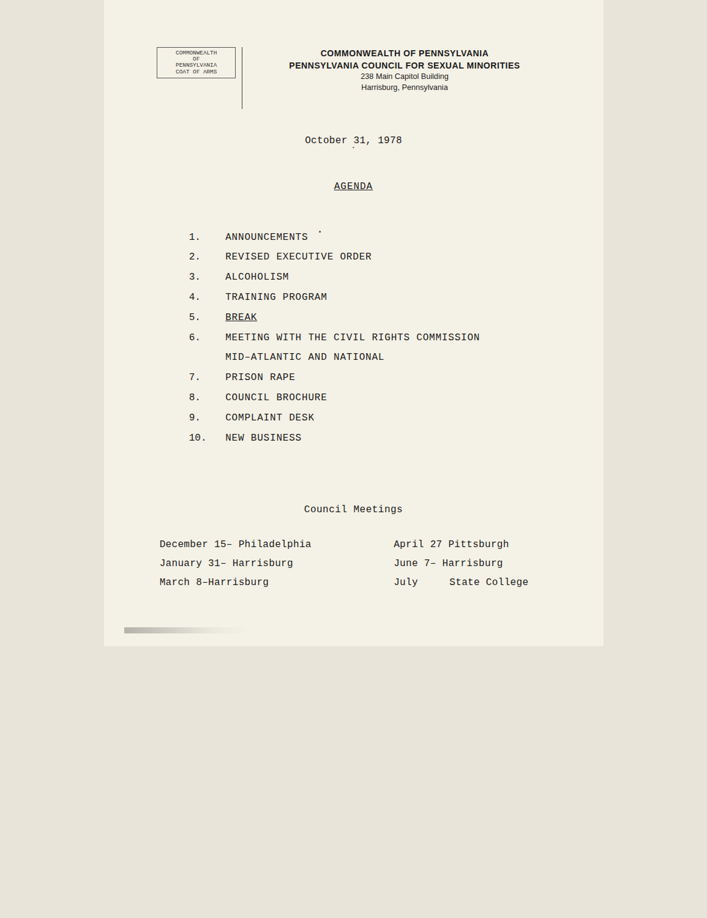COMMONWEALTH
OF
PENNSYLVANIA
COAT OF ARMS
COMMONWEALTH OF PENNSYLVANIA
PENNSYLVANIA COUNCIL FOR SEXUAL MINORITIES
238 Main Capitol Building
Harrisburg, Pennsylvania
October 31, 1978·
AGENDA
1. ANNOUNCEMENTS
2. REVISED EXECUTIVE ORDER
3. ALCOHOLISM
4. TRAINING PROGRAM
5. BREAK
6. MEETING WITH THE CIVIL RIGHTS COMMISSIONMID–ATLANTIC AND NATIONAL
7. PRISON RAPE
8. COUNCIL BROCHURE
9. COMPLAINT DESK
10. NEW BUSINESS
Council Meetings
| December 15– Philadelphia | April 27 Pittsburgh |
| January 31– Harrisburg | June 7– Harrisburg |
| March 8–Harrisburg | July State College |